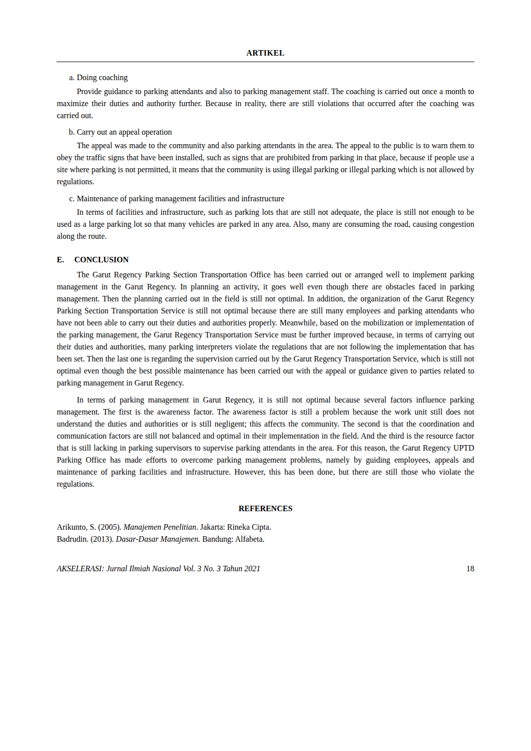ARTIKEL
Doing coaching
Provide guidance to parking attendants and also to parking management staff. The coaching is carried out once a month to maximize their duties and authority further. Because in reality, there are still violations that occurred after the coaching was carried out.
Carry out an appeal operation
The appeal was made to the community and also parking attendants in the area. The appeal to the public is to warn them to obey the traffic signs that have been installed, such as signs that are prohibited from parking in that place, because if people use a site where parking is not permitted, it means that the community is using illegal parking or illegal parking which is not allowed by regulations.
Maintenance of parking management facilities and infrastructure
In terms of facilities and infrastructure, such as parking lots that are still not adequate, the place is still not enough to be used as a large parking lot so that many vehicles are parked in any area. Also, many are consuming the road, causing congestion along the route.
E. CONCLUSION
The Garut Regency Parking Section Transportation Office has been carried out or arranged well to implement parking management in the Garut Regency. In planning an activity, it goes well even though there are obstacles faced in parking management. Then the planning carried out in the field is still not optimal. In addition, the organization of the Garut Regency Parking Section Transportation Service is still not optimal because there are still many employees and parking attendants who have not been able to carry out their duties and authorities properly. Meanwhile, based on the mobilization or implementation of the parking management, the Garut Regency Transportation Service must be further improved because, in terms of carrying out their duties and authorities, many parking interpreters violate the regulations that are not following the implementation that has been set. Then the last one is regarding the supervision carried out by the Garut Regency Transportation Service, which is still not optimal even though the best possible maintenance has been carried out with the appeal or guidance given to parties related to parking management in Garut Regency.
In terms of parking management in Garut Regency, it is still not optimal because several factors influence parking management. The first is the awareness factor. The awareness factor is still a problem because the work unit still does not understand the duties and authorities or is still negligent; this affects the community. The second is that the coordination and communication factors are still not balanced and optimal in their implementation in the field. And the third is the resource factor that is still lacking in parking supervisors to supervise parking attendants in the area. For this reason, the Garut Regency UPTD Parking Office has made efforts to overcome parking management problems, namely by guiding employees, appeals and maintenance of parking facilities and infrastructure. However, this has been done, but there are still those who violate the regulations.
REFERENCES
Arikunto, S. (2005). Manajemen Penelitian. Jakarta: Rineka Cipta.
Badrudin. (2013). Dasar-Dasar Manajemen. Bandung: Alfabeta.
AKSELERASI: Jurnal Ilmiah Nasional Vol. 3 No. 3 Tahun 2021 18